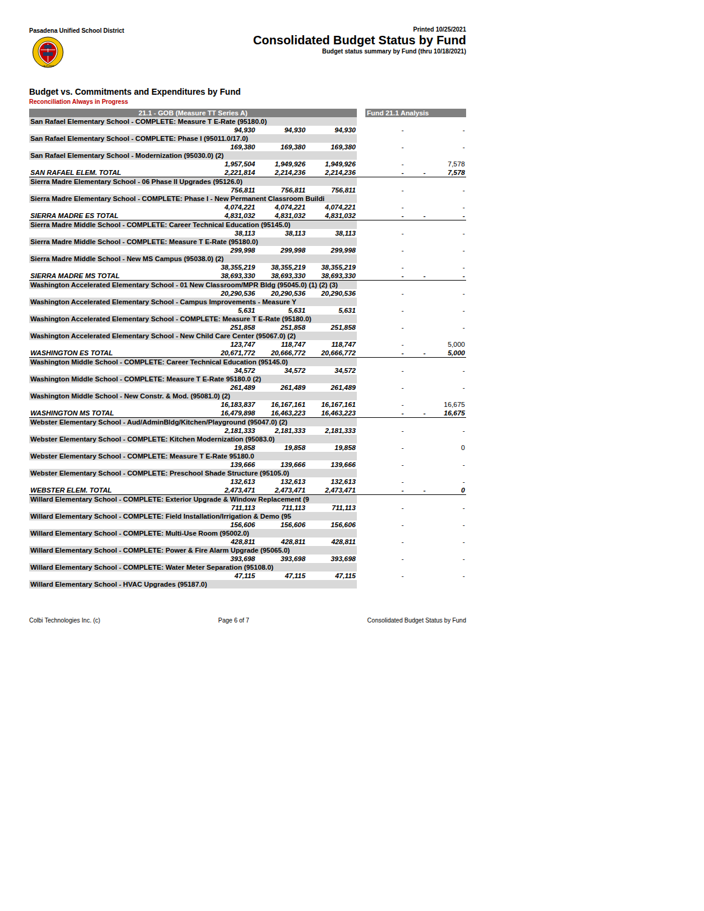Pasadena Unified School District
Printed 10/25/2021
Consolidated Budget Status by Fund
Budget status summary by Fund (thru 10/18/2021)
CALIFORNIA
Budget vs. Commitments and Expenditures by Fund
Reconciliation Always in Progress
| 21.1 - GOB (Measure TT Series A) | | Fund 21.1 Analysis |
| San Rafael Elementary School - COMPLETE: Measure T E-Rate (95180.0) | |
| | 94,930 | 94,930 | 94,930 | | - | | - |
| San Rafael Elementary School - COMPLETE: Phase I (95011.0/17.0) | |
| | 169,380 | 169,380 | 169,380 | | - | | - |
| San Rafael Elementary School - Modernization (95030.0) (2) | |
| | 1,957,504 | 1,949,926 | 1,949,926 | | - | | 7,578 |
| SAN RAFAEL ELEM. TOTAL | 2,221,814 | 2,214,236 | 2,214,236 | | - | - | 7,578 |
| Sierra Madre Elementary School - 06 Phase II Upgrades (95126.0) | |
| | 756,811 | 756,811 | 756,811 | | - | | - |
| Sierra Madre Elementary School - COMPLETE: Phase I - New Permanent Classroom Buildi | |
| | 4,074,221 | 4,074,221 | 4,074,221 | | - | | - |
| SIERRA MADRE ES TOTAL | 4,831,032 | 4,831,032 | 4,831,032 | | - | - | - |
| Sierra Madre Middle School - COMPLETE: Career Technical Education (95145.0) | |
| | 38,113 | 38,113 | 38,113 | | - | | - |
| Sierra Madre Middle School - COMPLETE: Measure T E-Rate (95180.0) | |
| | 299,998 | 299,998 | 299,998 | | - | | - |
| Sierra Madre Middle School - New MS Campus (95038.0) (2) | |
| | 38,355,219 | 38,355,219 | 38,355,219 | | - | | - |
| SIERRA MADRE MS TOTAL | 38,693,330 | 38,693,330 | 38,693,330 | | - | - | - |
| Washington Accelerated Elementary School - 01 New Classroom/MPR Bldg (95045.0) (1) (2) (3) | |
| | 20,290,536 | 20,290,536 | 20,290,536 | | - | | - |
| Washington Accelerated Elementary School - Campus Improvements - Measure Y | |
| | 5,631 | 5,631 | 5,631 | | - | | - |
| Washington Accelerated Elementary School - COMPLETE: Measure T E-Rate (95180.0) | |
| | 251,858 | 251,858 | 251,858 | | - | | - |
| Washington Accelerated Elementary School - New Child Care Center (95067.0) (2) | |
| | 123,747 | 118,747 | 118,747 | | - | | 5,000 |
| WASHINGTON ES TOTAL | 20,671,772 | 20,666,772 | 20,666,772 | | - | - | 5,000 |
| Washington Middle School - COMPLETE: Career Technical Education (95145.0) | |
| | 34,572 | 34,572 | 34,572 | | - | | - |
| Washington Middle School - COMPLETE: Measure T E-Rate 95180.0 (2) | |
| | 261,489 | 261,489 | 261,489 | | - | | - |
| Washington Middle School - New Constr. & Mod. (95081.0) (2) | |
| | 16,183,837 | 16,167,161 | 16,167,161 | | - | | 16,675 |
| WASHINGTON MS TOTAL | 16,479,898 | 16,463,223 | 16,463,223 | | - | - | 16,675 |
| Webster Elementary School - Aud/AdminBldg/Kitchen/Playground (95047.0) (2) | |
| | 2,181,333 | 2,181,333 | 2,181,333 | | - | | - |
| Webster Elementary School - COMPLETE: Kitchen Modernization (95083.0) | |
| | 19,858 | 19,858 | 19,858 | | - | | 0 |
| Webster Elementary School - COMPLETE: Measure T E-Rate 95180.0 | |
| | 139,666 | 139,666 | 139,666 | | - | | - |
| Webster Elementary School - COMPLETE: Preschool Shade Structure (95105.0) | |
| | 132,613 | 132,613 | 132,613 | | - | | - |
| WEBSTER ELEM. TOTAL | 2,473,471 | 2,473,471 | 2,473,471 | | - | - | 0 |
| Willard Elementary School - COMPLETE: Exterior Upgrade & Window Replacement (9 | |
| | 711,113 | 711,113 | 711,113 | | - | | - |
| Willard Elementary School - COMPLETE: Field Installation/Irrigation & Demo (95 | |
| | 156,606 | 156,606 | 156,606 | | - | | - |
| Willard Elementary School - COMPLETE: Multi-Use Room (95002.0) | |
| | 428,811 | 428,811 | 428,811 | | - | | - |
| Willard Elementary School - COMPLETE: Power & Fire Alarm Upgrade (95065.0) | |
| | 393,698 | 393,698 | 393,698 | | - | | - |
| Willard Elementary School - COMPLETE: Water Meter Separation (95108.0) | |
| | 47,115 | 47,115 | 47,115 | | - | | - |
| Willard Elementary School - HVAC Upgrades (95187.0) | |
Colbi Technologies Inc. (c)
Page 6 of 7
Consolidated Budget Status by Fund